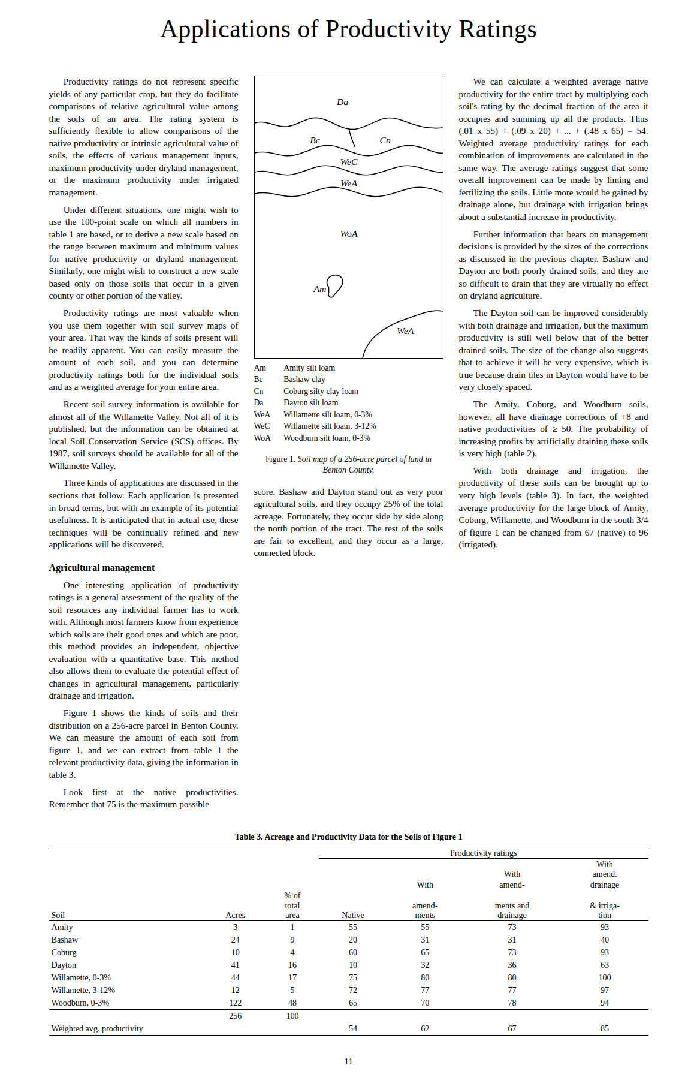Applications of Productivity Ratings
Productivity ratings do not represent specific yields of any particular crop, but they do facilitate comparisons of relative agricultural value among the soils of an area. The rating system is sufficiently flexible to allow comparisons of the native productivity or intrinsic agricultural value of soils, the effects of various management inputs, maximum productivity under dryland management, or the maximum productivity under irrigated management.
Under different situations, one might wish to use the 100-point scale on which all numbers in table 1 are based, or to derive a new scale based on the range between maximum and minimum values for native productivity or dryland management. Similarly, one might wish to construct a new scale based only on those soils that occur in a given county or other portion of the valley.
Productivity ratings are most valuable when you use them together with soil survey maps of your area. That way the kinds of soils present will be readily apparent. You can easily measure the amount of each soil, and you can determine productivity ratings both for the individual soils and as a weighted average for your entire area.
Recent soil survey information is available for almost all of the Willamette Valley. Not all of it is published, but the information can be obtained at local Soil Conservation Service (SCS) offices. By 1987, soil surveys should be available for all of the Willamette Valley.
Three kinds of applications are discussed in the sections that follow. Each application is presented in broad terms, but with an example of its potential usefulness. It is anticipated that in actual use, these techniques will be continually refined and new applications will be discovered.
Agricultural management
One interesting application of productivity ratings is a general assessment of the quality of the soil resources any individual farmer has to work with. Although most farmers know from experience which soils are their good ones and which are poor, this method provides an independent, objective evaluation with a quantitative base. This method also allows them to evaluate the potential effect of changes in agricultural management, particularly drainage and irrigation.
Figure 1 shows the kinds of soils and their distribution on a 256-acre parcel in Benton County. We can measure the amount of each soil from figure 1, and we can extract from table 1 the relevant productivity data, giving the information in table 3.
Look first at the native productivities. Remember that 75 is the maximum possible
Da Bc Cn WeC WeA WoA Am WeA
| Am | Amity silt loam |
| Bc | Bashaw clay |
| Cn | Coburg silty clay loam |
| Da | Dayton silt loam |
| WeA | Willamette silt loam, 0-3% |
| WeC | Willamette silt loam, 3-12% |
| WoA | Woodburn silt loam, 0-3% |
Figure 1. Soil map of a 256-acre parcel of land in Benton County.
score. Bashaw and Dayton stand out as very poor agricultural soils, and they occupy 25% of the total acreage. Fortunately, they occur side by side along the north portion of the tract. The rest of the soils are fair to excellent, and they occur as a large, connected block.
We can calculate a weighted average native productivity for the entire tract by multiplying each soil's rating by the decimal fraction of the area it occupies and summing up all the products. Thus (.01 x 55) + (.09 x 20) + ... + (.48 x 65) = 54. Weighted average productivity ratings for each combination of improvements are calculated in the same way. The average ratings suggest that some overall improvement can be made by liming and fertilizing the soils. Little more would be gained by drainage alone, but drainage with irrigation brings about a substantial increase in productivity.
Further information that bears on management decisions is provided by the sizes of the corrections as discussed in the previous chapter. Bashaw and Dayton are both poorly drained soils, and they are so difficult to drain that they are virtually no effect on dryland agriculture.
The Dayton soil can be improved considerably with both drainage and irrigation, but the maximum productivity is still well below that of the better drained soils. The size of the change also suggests that to achieve it will be very expensive, which is true because drain tiles in Dayton would have to be very closely spaced.
The Amity, Coburg, and Woodburn soils, however, all have drainage corrections of +8 and native productivities of ≥ 50. The probability of increasing profits by artificially draining these soils is very high (table 2).
With both drainage and irrigation, the productivity of these soils can be brought up to very high levels (table 3). In fact, the weighted average productivity for the large block of Amity, Coburg, Willamette, and Woodburn in the south 3/4 of figure 1 can be changed from 67 (native) to 96 (irrigated).
Table 3. Acreage and Productivity Data for the Soils of Figure 1
| | | | Productivity ratings |
| --- | --- | --- | --- |
| | | With | With amend. |
| | With | amend- | drainage |
| Soil | Acres | % of total area | Native | amend- ments | ments and drainage | & irriga- tion |
| Amity | 3 | 1 | 55 | 55 | 73 | 93 |
| Bashaw | 24 | 9 | 20 | 31 | 31 | 40 |
| Coburg | 10 | 4 | 60 | 65 | 73 | 93 |
| Dayton | 41 | 16 | 10 | 32 | 36 | 63 |
| Willamette, 0-3% | 44 | 17 | 75 | 80 | 80 | 100 |
| Willamette, 3-12% | 12 | 5 | 72 | 77 | 77 | 97 |
| Woodburn, 0-3% | 122 | 48 | 65 | 70 | 78 | 94 |
| | 256 | 100 | | | | |
| Weighted avg. productivity | | | 54 | 62 | 67 | 85 |
11